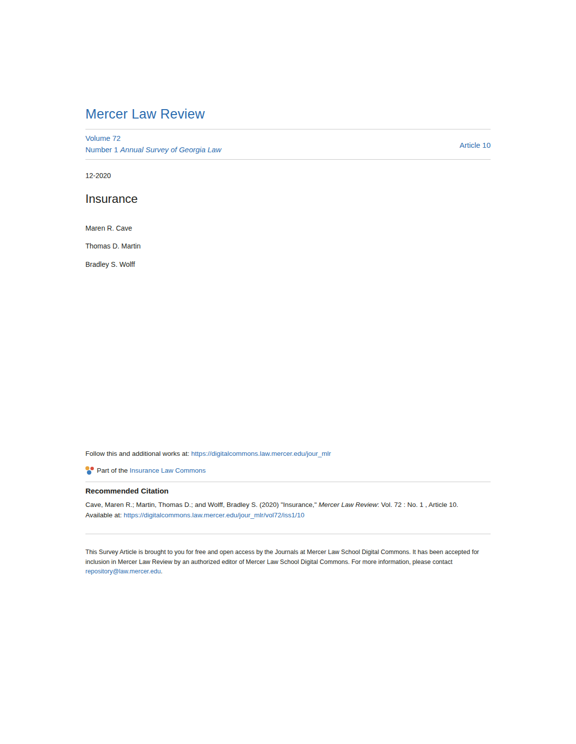Mercer Law Review
Volume 72
Number 1 Annual Survey of Georgia Law
Article 10
12-2020
Insurance
Maren R. Cave
Thomas D. Martin
Bradley S. Wolff
Follow this and additional works at: https://digitalcommons.law.mercer.edu/jour_mlr
Part of the Insurance Law Commons
Recommended Citation
Cave, Maren R.; Martin, Thomas D.; and Wolff, Bradley S. (2020) "Insurance," Mercer Law Review: Vol. 72 : No. 1 , Article 10.
Available at: https://digitalcommons.law.mercer.edu/jour_mlr/vol72/iss1/10
This Survey Article is brought to you for free and open access by the Journals at Mercer Law School Digital Commons. It has been accepted for inclusion in Mercer Law Review by an authorized editor of Mercer Law School Digital Commons. For more information, please contact repository@law.mercer.edu.